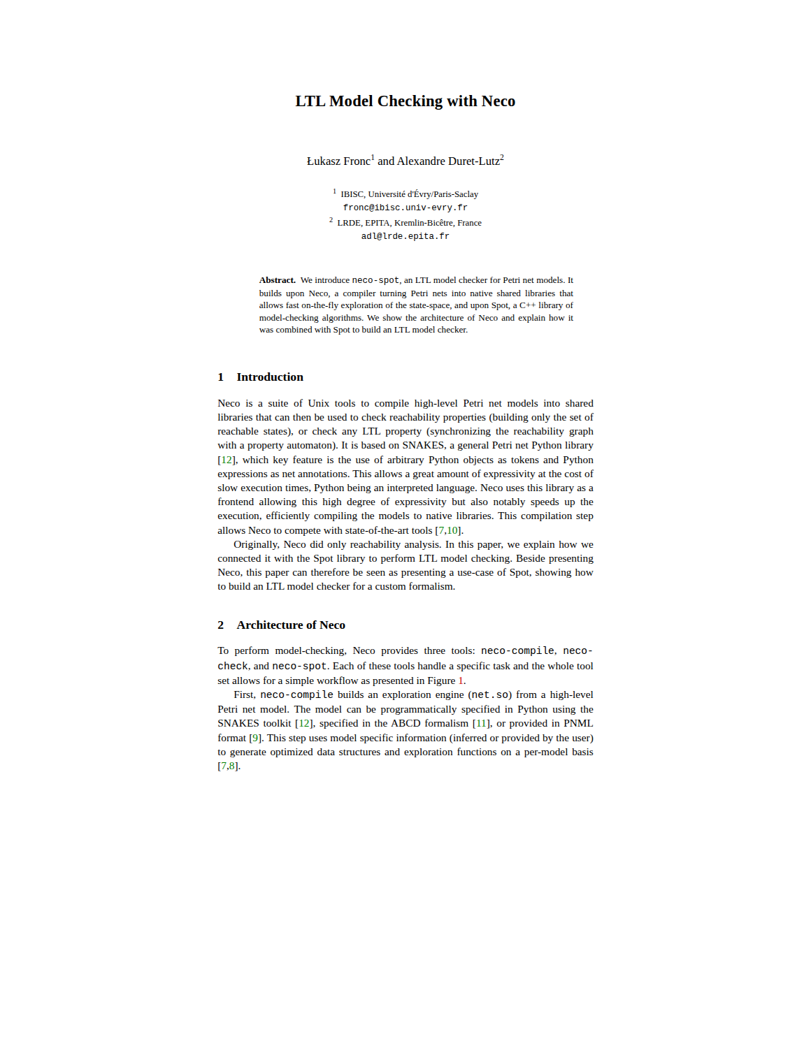LTL Model Checking with Neco
Łukasz Fronc1 and Alexandre Duret-Lutz2
1 IBISC, Université d'Évry/Paris-Saclay
fronc@ibisc.univ-evry.fr
2 LRDE, EPITA, Kremlin-Bicêtre, France
adl@lrde.epita.fr
Abstract. We introduce neco-spot, an LTL model checker for Petri net models. It builds upon Neco, a compiler turning Petri nets into native shared libraries that allows fast on-the-fly exploration of the state-space, and upon Spot, a C++ library of model-checking algorithms. We show the architecture of Neco and explain how it was combined with Spot to build an LTL model checker.
1 Introduction
Neco is a suite of Unix tools to compile high-level Petri net models into shared libraries that can then be used to check reachability properties (building only the set of reachable states), or check any LTL property (synchronizing the reachability graph with a property automaton). It is based on SNAKES, a general Petri net Python library [12], which key feature is the use of arbitrary Python objects as tokens and Python expressions as net annotations. This allows a great amount of expressivity at the cost of slow execution times, Python being an interpreted language. Neco uses this library as a frontend allowing this high degree of expressivity but also notably speeds up the execution, efficiently compiling the models to native libraries. This compilation step allows Neco to compete with state-of-the-art tools [7,10].
Originally, Neco did only reachability analysis. In this paper, we explain how we connected it with the Spot library to perform LTL model checking. Beside presenting Neco, this paper can therefore be seen as presenting a use-case of Spot, showing how to build an LTL model checker for a custom formalism.
2 Architecture of Neco
To perform model-checking, Neco provides three tools: neco-compile, neco-check, and neco-spot. Each of these tools handle a specific task and the whole tool set allows for a simple workflow as presented in Figure 1.
First, neco-compile builds an exploration engine (net.so) from a high-level Petri net model. The model can be programmatically specified in Python using the SNAKES toolkit [12], specified in the ABCD formalism [11], or provided in PNML format [9]. This step uses model specific information (inferred or provided by the user) to generate optimized data structures and exploration functions on a per-model basis [7,8].